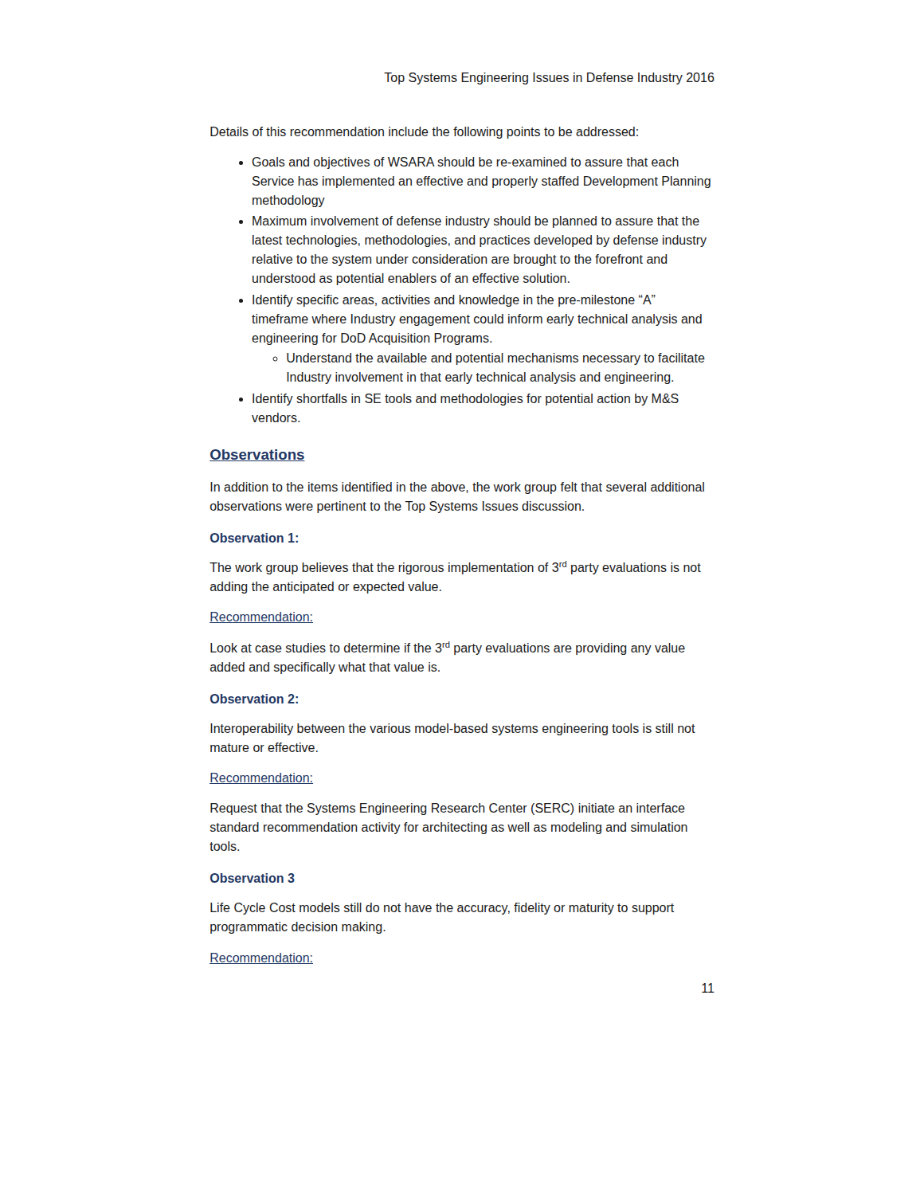Top Systems Engineering Issues in Defense Industry 2016
Details of this recommendation include the following points to be addressed:
Goals and objectives of WSARA should be re-examined to assure that each Service has implemented an effective and properly staffed Development Planning methodology
Maximum involvement of defense industry should be planned to assure that the latest technologies, methodologies, and practices developed by defense industry relative to the system under consideration are brought to the forefront and understood as potential enablers of an effective solution.
Identify specific areas, activities and knowledge in the pre-milestone “A” timeframe where Industry engagement could inform early technical analysis and engineering for DoD Acquisition Programs.
Understand the available and potential mechanisms necessary to facilitate Industry involvement in that early technical analysis and engineering.
Identify shortfalls in SE tools and methodologies for potential action by M&S vendors.
Observations
In addition to the items identified in the above, the work group felt that several additional observations were pertinent to the Top Systems Issues discussion.
Observation 1:
The work group believes that the rigorous implementation of 3rd party evaluations is not adding the anticipated or expected value.
Recommendation:
Look at case studies to determine if the 3rd party evaluations are providing any value added and specifically what that value is.
Observation 2:
Interoperability between the various model-based systems engineering tools is still not mature or effective.
Recommendation:
Request that the Systems Engineering Research Center (SERC) initiate an interface standard recommendation activity for architecting as well as modeling and simulation tools.
Observation 3
Life Cycle Cost models still do not have the accuracy, fidelity or maturity to support programmatic decision making.
Recommendation:
11